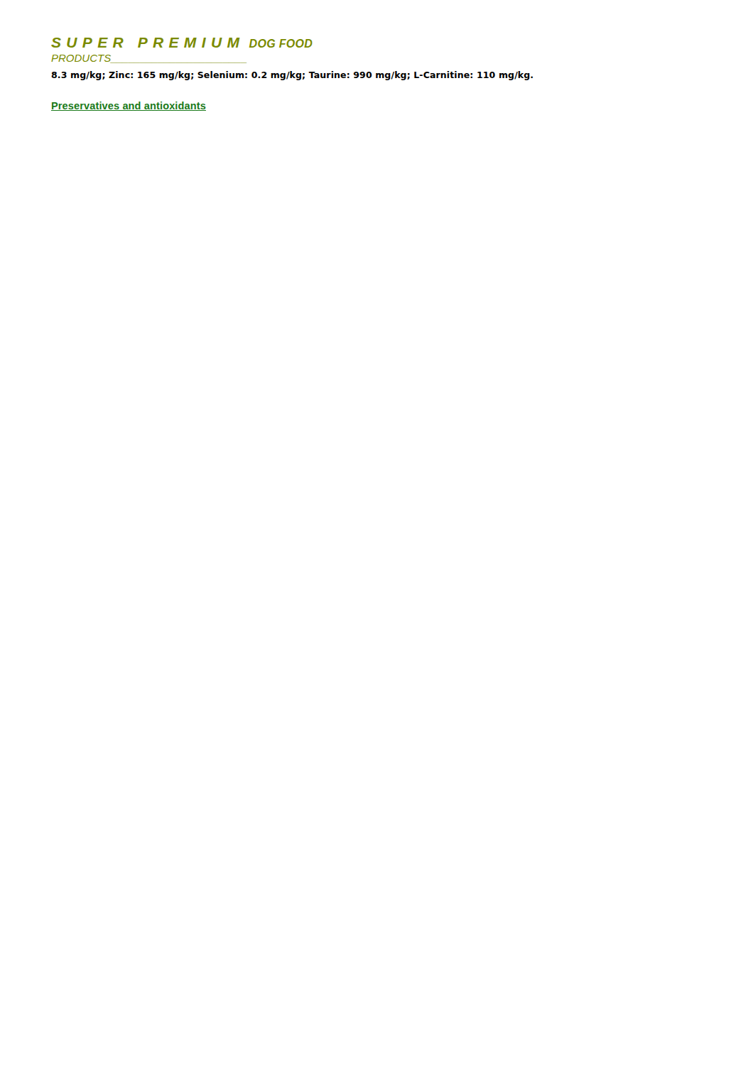SUPER PREMIUM DOG FOOD
PRODUCTS_______________________
8.3 mg/kg; Zinc: 165 mg/kg; Selenium: 0.2 mg/kg; Taurine: 990 mg/kg; L-Carnitine: 110 mg/kg.
Preservatives and antioxidants